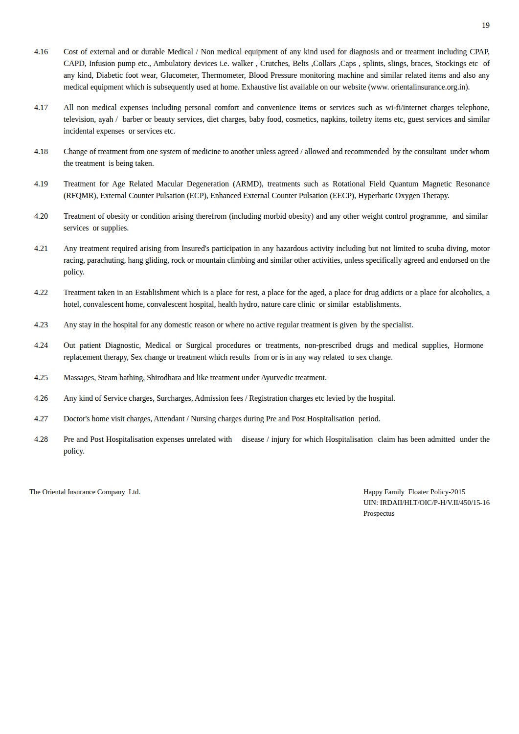19
4.16
Cost of external and or durable Medical / Non medical equipment of any kind used for diagnosis and or treatment including CPAP, CAPD, Infusion pump etc., Ambulatory devices i.e. walker , Crutches, Belts ,Collars ,Caps , splints, slings, braces, Stockings etc of any kind, Diabetic foot wear, Glucometer, Thermometer, Blood Pressure monitoring machine and similar related items and also any medical equipment which is subsequently used at home. Exhaustive list available on our website (www. orientalinsurance.org.in).
4.17
All non medical expenses including personal comfort and convenience items or services such as wi-fi/internet charges telephone, television, ayah / barber or beauty services, diet charges, baby food, cosmetics, napkins, toiletry items etc, guest services and similar incidental expenses or services etc.
4.18
Change of treatment from one system of medicine to another unless agreed / allowed and recommended by the consultant under whom the treatment is being taken.
4.19
Treatment for Age Related Macular Degeneration (ARMD), treatments such as Rotational Field Quantum Magnetic Resonance (RFQMR), External Counter Pulsation (ECP), Enhanced External Counter Pulsation (EECP), Hyperbaric Oxygen Therapy.
4.20
Treatment of obesity or condition arising therefrom (including morbid obesity) and any other weight control programme, and similar services or supplies.
4.21
Any treatment required arising from Insured's participation in any hazardous activity including but not limited to scuba diving, motor racing, parachuting, hang gliding, rock or mountain climbing and similar other activities, unless specifically agreed and endorsed on the policy.
4.22
Treatment taken in an Establishment which is a place for rest, a place for the aged, a place for drug addicts or a place for alcoholics, a hotel, convalescent home, convalescent hospital, health hydro, nature care clinic or similar establishments.
4.23
Any stay in the hospital for any domestic reason or where no active regular treatment is given by the specialist.
4.24
Out patient Diagnostic, Medical or Surgical procedures or treatments, non-prescribed drugs and medical supplies, Hormone replacement therapy, Sex change or treatment which results from or is in any way related to sex change.
4.25
Massages, Steam bathing, Shirodhara and like treatment under Ayurvedic treatment.
4.26
Any kind of Service charges, Surcharges, Admission fees / Registration charges etc levied by the hospital.
4.27
Doctor's home visit charges, Attendant / Nursing charges during Pre and Post Hospitalisation period.
4.28
Pre and Post Hospitalisation expenses unrelated with disease / injury for which Hospitalisation claim has been admitted under the policy.
The Oriental Insurance Company Ltd.
Happy Family Floater Policy-2015
UIN: IRDAII/HLT/OIC/P-H/V.II/450/15-16
Prospectus